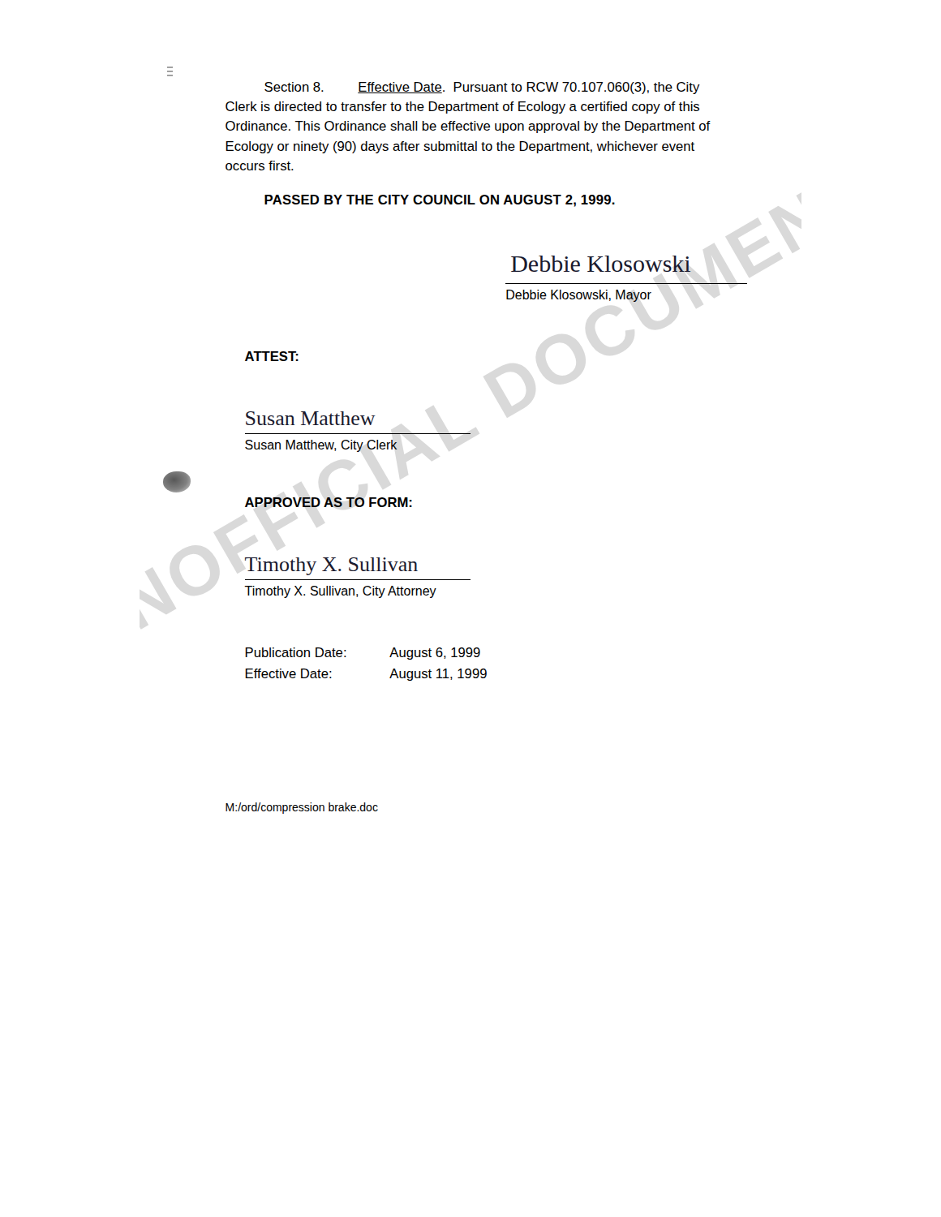UNOFFICIAL DOCUMENT
Section 8. Effective Date. Pursuant to RCW 70.107.060(3), the City Clerk is directed to transfer to the Department of Ecology a certified copy of this Ordinance. This Ordinance shall be effective upon approval by the Department of Ecology or ninety (90) days after submittal to the Department, whichever event occurs first.
PASSED BY THE CITY COUNCIL ON AUGUST 2, 1999.
Debbie Klosowski
Debbie Klosowski, Mayor
ATTEST:
Susan Matthew
Susan Matthew, City Clerk
APPROVED AS TO FORM:
Timothy X. Sullivan
Timothy X. Sullivan, City Attorney
| Publication Date: | August 6, 1999 |
| Effective Date: | August 11, 1999 |
M:/ord/compression brake.doc